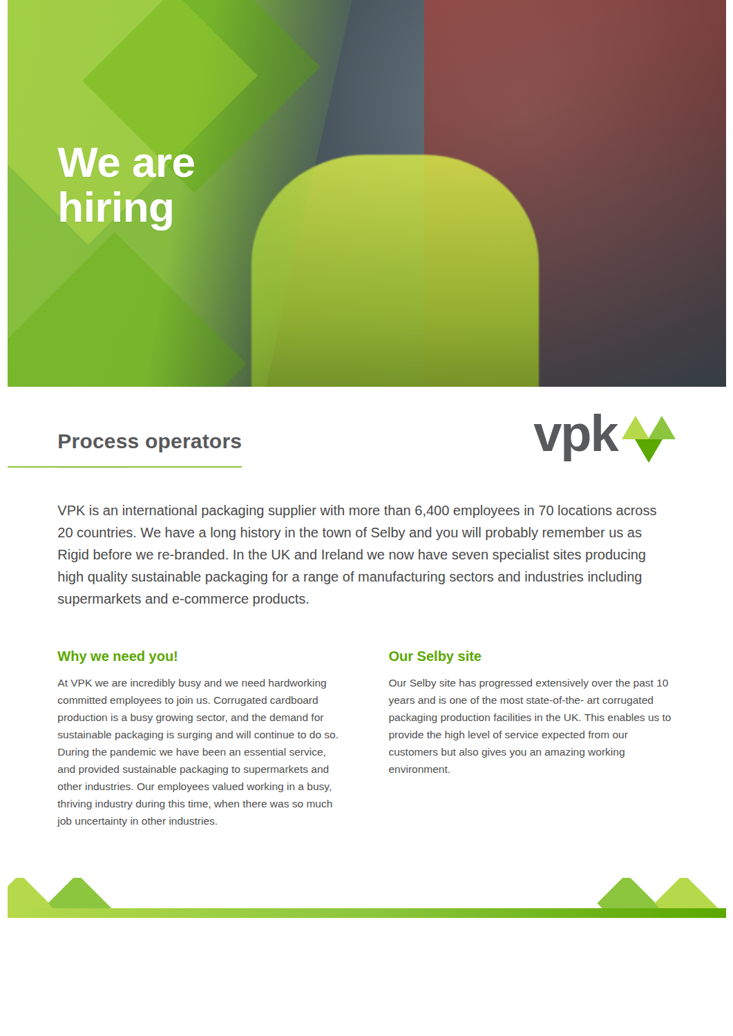We are
hiring
Process operators
vpk
VPK is an international packaging supplier with more than 6,400 employees in 70 locations across 20 countries. We have a long history in the town of Selby and you will probably remember us as Rigid before we re-branded. In the UK and Ireland we now have seven specialist sites producing high quality sustainable packaging for a range of manufacturing sectors and industries including supermarkets and e-commerce products.
Why we need you!
At VPK we are incredibly busy and we need hardworking committed employees to join us. Corrugated cardboard production is a busy growing sector, and the demand for sustainable packaging is surging and will continue to do so. During the pandemic we have been an essential service, and provided sustainable packaging to supermarkets and other industries. Our employees valued working in a busy, thriving industry during this time, when there was so much job uncertainty in other industries.
Our Selby site
Our Selby site has progressed extensively over the past 10 years and is one of the most state-of-the- art corrugated packaging production facilities in the UK. This enables us to provide the high level of service expected from our customers but also gives you an amazing working environment.